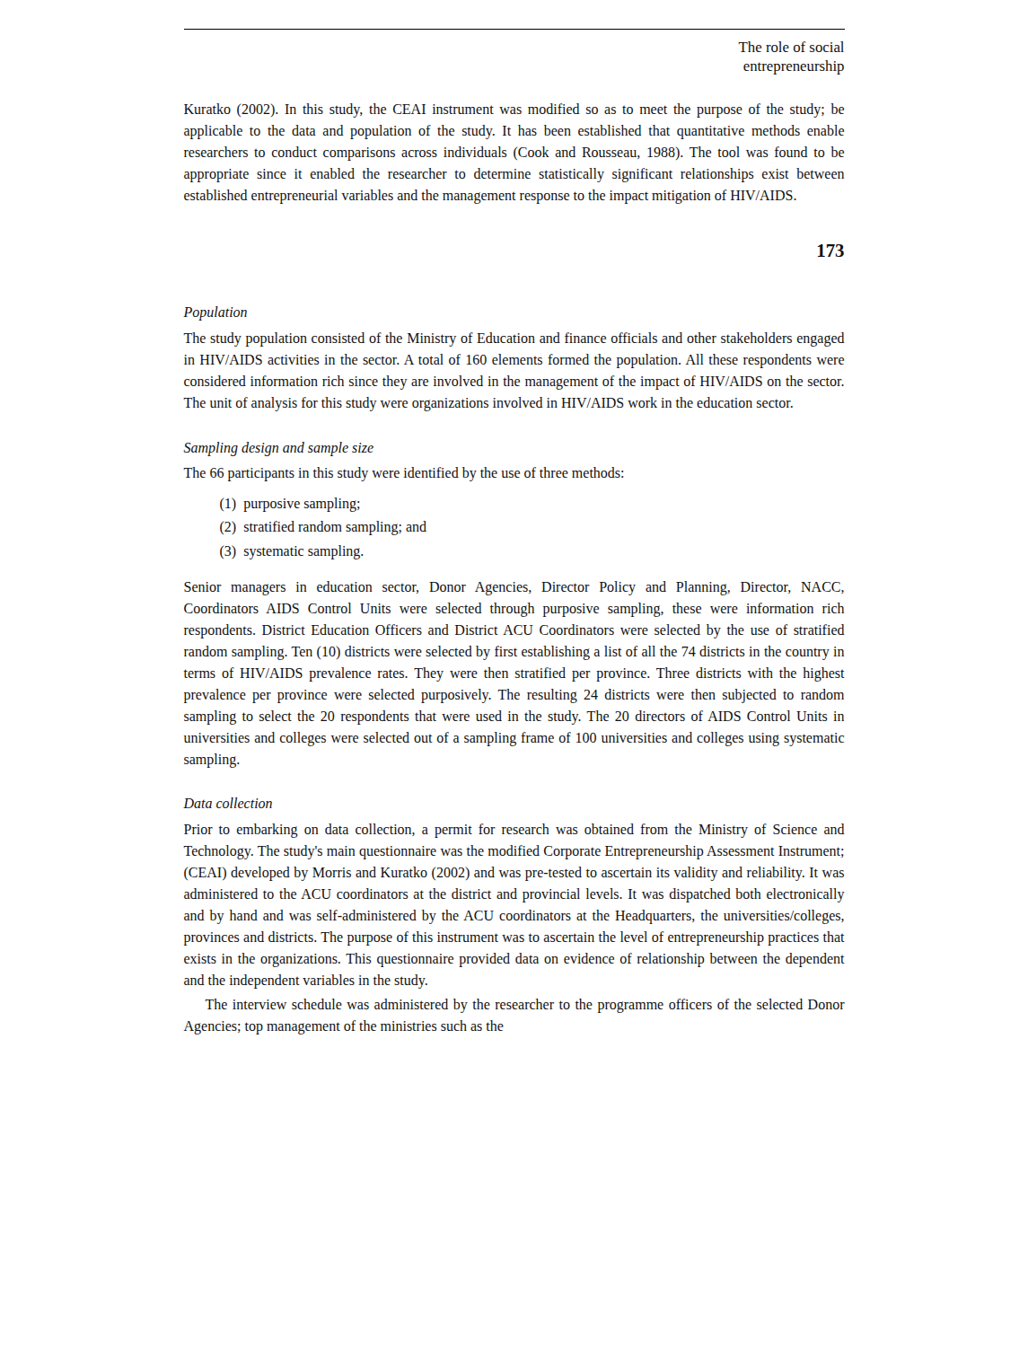The role of social
entrepreneurship
Kuratko (2002). In this study, the CEAI instrument was modified so as to meet the purpose of the study; be applicable to the data and population of the study. It has been established that quantitative methods enable researchers to conduct comparisons across individuals (Cook and Rousseau, 1988). The tool was found to be appropriate since it enabled the researcher to determine statistically significant relationships exist between established entrepreneurial variables and the management response to the impact mitigation of HIV/AIDS.
173
Population
The study population consisted of the Ministry of Education and finance officials and other stakeholders engaged in HIV/AIDS activities in the sector. A total of 160 elements formed the population. All these respondents were considered information rich since they are involved in the management of the impact of HIV/AIDS on the sector. The unit of analysis for this study were organizations involved in HIV/AIDS work in the education sector.
Sampling design and sample size
The 66 participants in this study were identified by the use of three methods:
purposive sampling;
stratified random sampling; and
systematic sampling.
Senior managers in education sector, Donor Agencies, Director Policy and Planning, Director, NACC, Coordinators AIDS Control Units were selected through purposive sampling, these were information rich respondents. District Education Officers and District ACU Coordinators were selected by the use of stratified random sampling. Ten (10) districts were selected by first establishing a list of all the 74 districts in the country in terms of HIV/AIDS prevalence rates. They were then stratified per province. Three districts with the highest prevalence per province were selected purposively. The resulting 24 districts were then subjected to random sampling to select the 20 respondents that were used in the study. The 20 directors of AIDS Control Units in universities and colleges were selected out of a sampling frame of 100 universities and colleges using systematic sampling.
Data collection
Prior to embarking on data collection, a permit for research was obtained from the Ministry of Science and Technology. The study's main questionnaire was the modified Corporate Entrepreneurship Assessment Instrument; (CEAI) developed by Morris and Kuratko (2002) and was pre-tested to ascertain its validity and reliability. It was administered to the ACU coordinators at the district and provincial levels. It was dispatched both electronically and by hand and was self-administered by the ACU coordinators at the Headquarters, the universities/colleges, provinces and districts. The purpose of this instrument was to ascertain the level of entrepreneurship practices that exists in the organizations. This questionnaire provided data on evidence of relationship between the dependent and the independent variables in the study.
The interview schedule was administered by the researcher to the programme officers of the selected Donor Agencies; top management of the ministries such as the